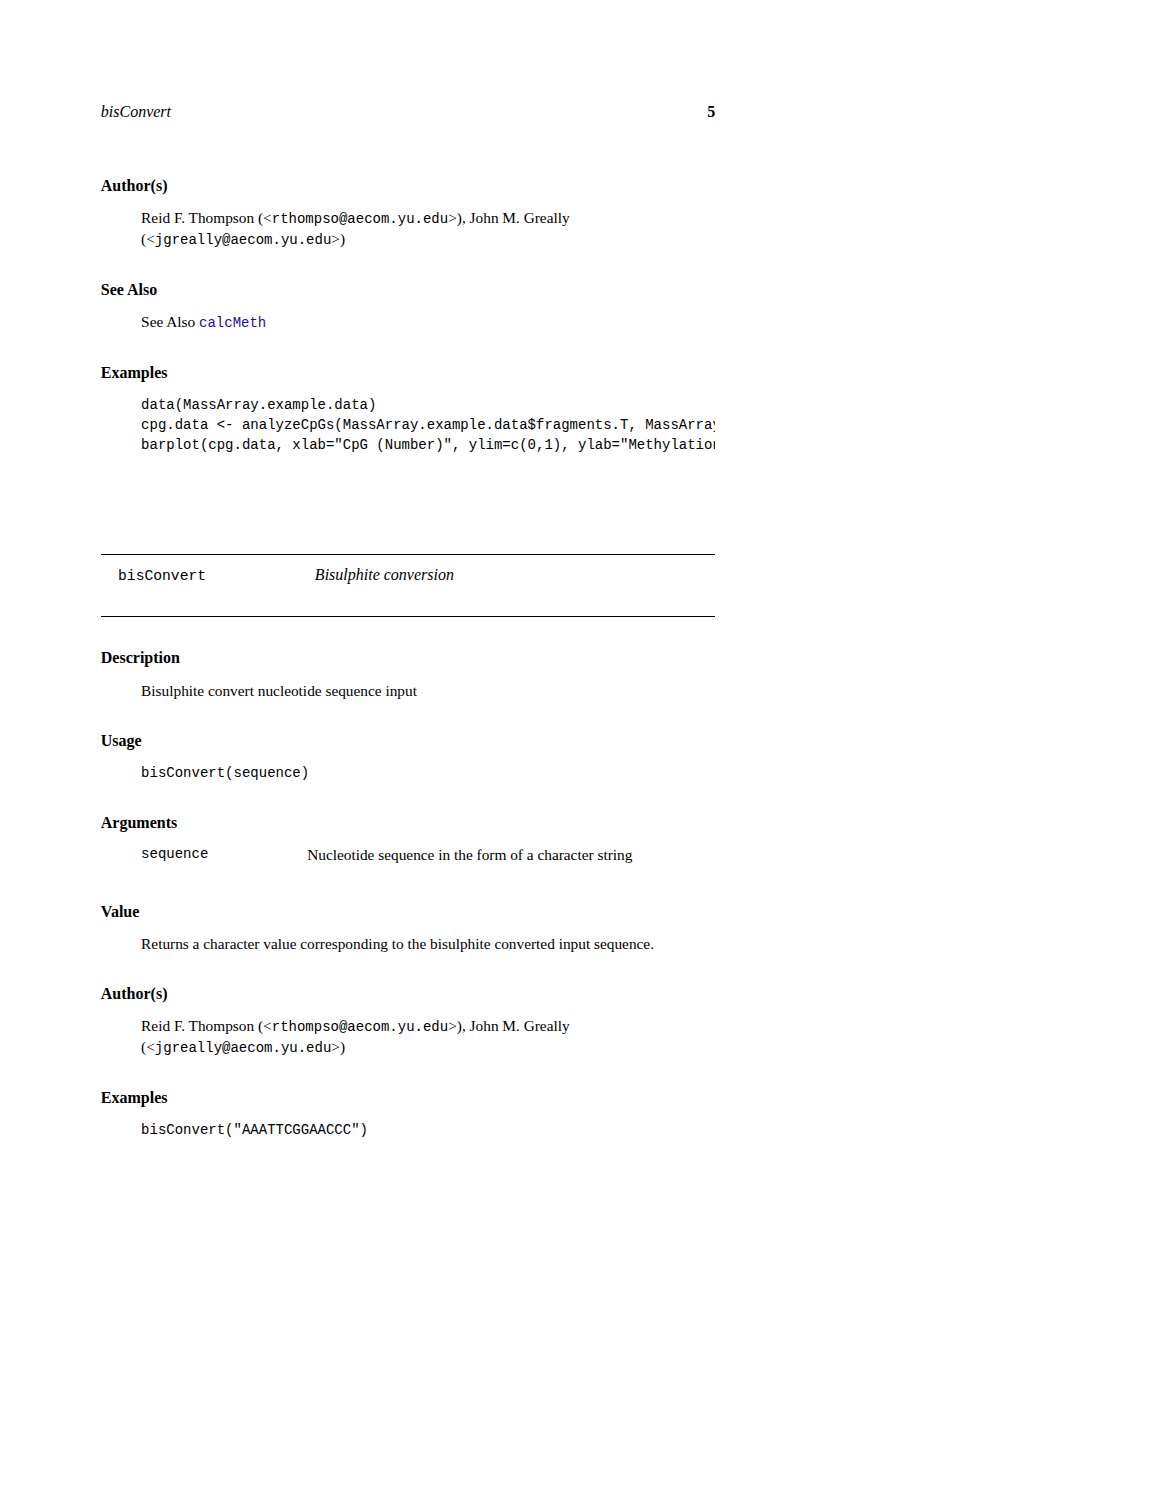bisConvert
5
Author(s)
Reid F. Thompson (<rthompso@aecom.yu.edu>), John M. Greally (<jgreally@aecom.yu.edu>)
See Also
See Also calcMeth
Examples
data(MassArray.example.data)
cpg.data <- analyzeCpGs(MassArray.example.data$fragments.T, MassArray.example.data$samples[[1]]$peaks, method="weighted")
barplot(cpg.data, xlab="CpG (Number)", ylim=c(0,1), ylab="Methylation (Percent)")
bisConvert
Bisulphite conversion
Description
Bisulphite convert nucleotide sequence input
Usage
bisConvert(sequence)
Arguments
| sequence | Nucleotide sequence in the form of a character string |
Value
Returns a character value corresponding to the bisulphite converted input sequence.
Author(s)
Reid F. Thompson (<rthompso@aecom.yu.edu>), John M. Greally (<jgreally@aecom.yu.edu>)
Examples
bisConvert("AAATTCGGAACCC")